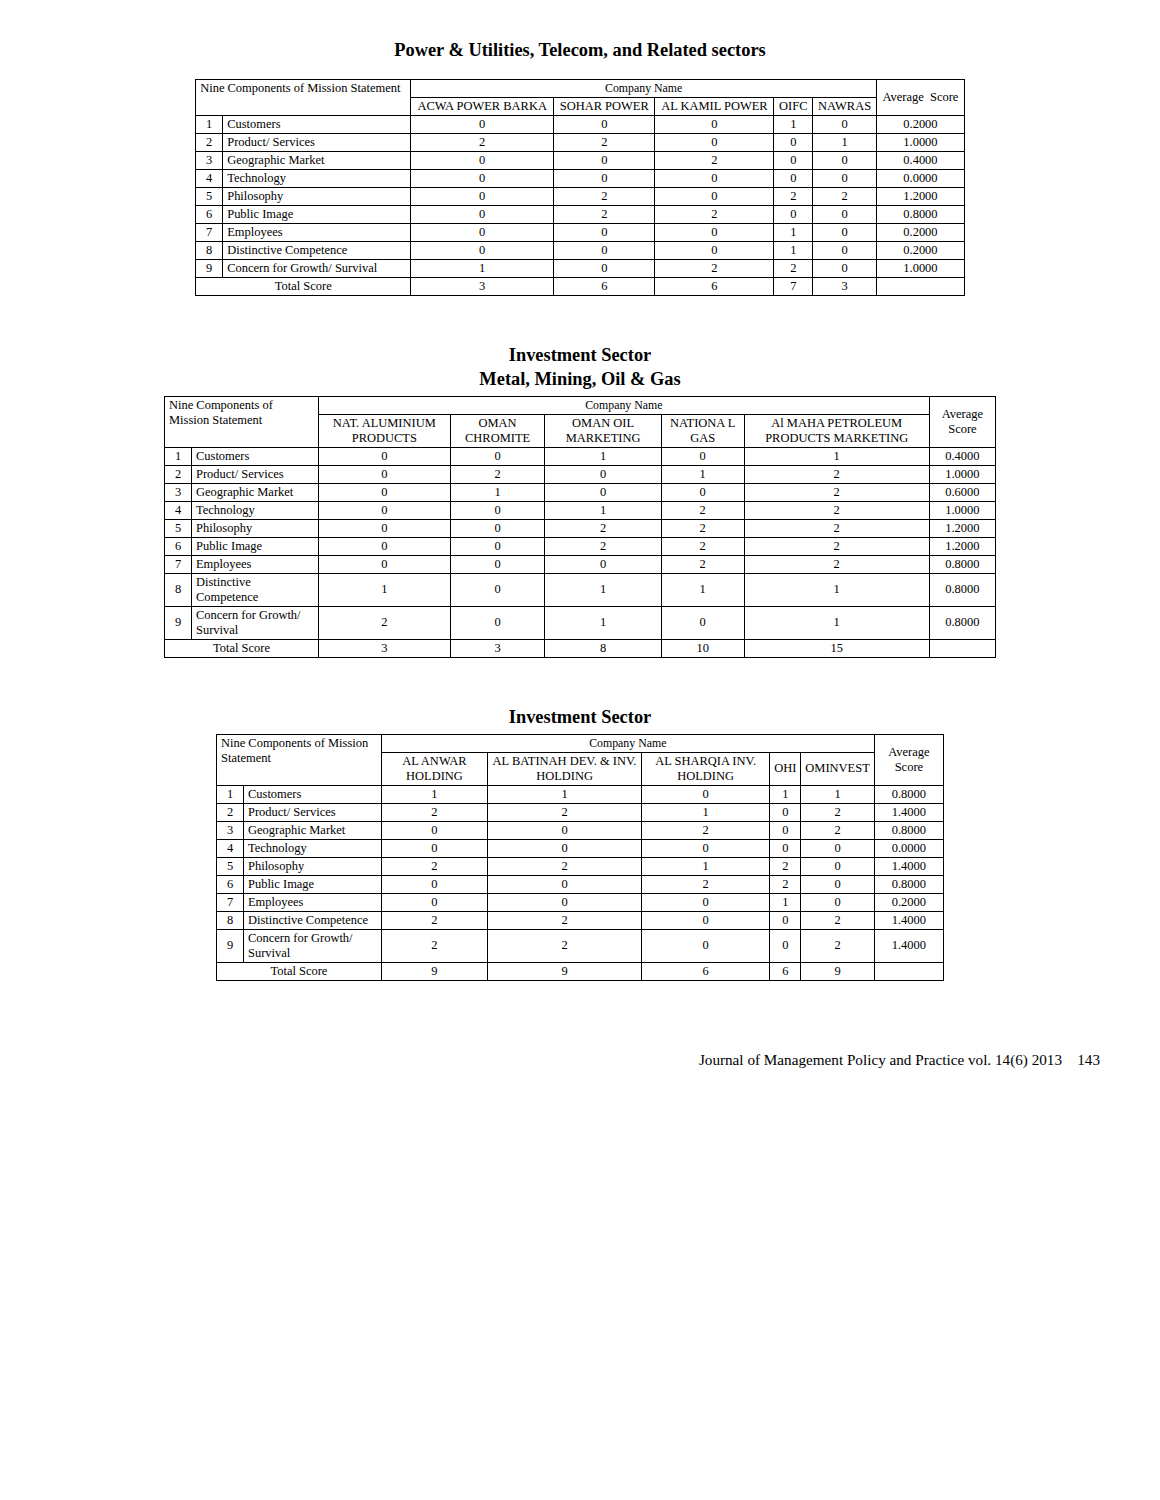Power & Utilities, Telecom, and Related sectors
| Nine Components of Mission Statement | Company Name | Average Score |
| --- | --- | --- |
| ACWA POWER BARKA | SOHAR POWER | AL KAMIL POWER | OIFC | NAWRAS |
| 1 | Customers | 0 | 0 | 0 | 1 | 0 | 0.2000 |
| 2 | Product/ Services | 2 | 2 | 0 | 0 | 1 | 1.0000 |
| 3 | Geographic Market | 0 | 0 | 2 | 0 | 0 | 0.4000 |
| 4 | Technology | 0 | 0 | 0 | 0 | 0 | 0.0000 |
| 5 | Philosophy | 0 | 2 | 0 | 2 | 2 | 1.2000 |
| 6 | Public Image | 0 | 2 | 2 | 0 | 0 | 0.8000 |
| 7 | Employees | 0 | 0 | 0 | 1 | 0 | 0.2000 |
| 8 | Distinctive Competence | 0 | 0 | 0 | 1 | 0 | 0.2000 |
| 9 | Concern for Growth/ Survival | 1 | 0 | 2 | 2 | 0 | 1.0000 |
| Total Score | 3 | 6 | 6 | 7 | 3 | |
Investment Sector Metal, Mining, Oil & Gas
| Nine Components of Mission Statement | Company Name | Average Score |
| --- | --- | --- |
| NAT. ALUMINIUM PRODUCTS | OMAN CHROMITE | OMAN OIL MARKETING | NATIONA L GAS | Al MAHA PETROLEUM PRODUCTS MARKETING |
| 1 | Customers | 0 | 0 | 1 | 0 | 1 | 0.4000 |
| 2 | Product/ Services | 0 | 2 | 0 | 1 | 2 | 1.0000 |
| 3 | Geographic Market | 0 | 1 | 0 | 0 | 2 | 0.6000 |
| 4 | Technology | 0 | 0 | 1 | 2 | 2 | 1.0000 |
| 5 | Philosophy | 0 | 0 | 2 | 2 | 2 | 1.2000 |
| 6 | Public Image | 0 | 0 | 2 | 2 | 2 | 1.2000 |
| 7 | Employees | 0 | 0 | 0 | 2 | 2 | 0.8000 |
| 8 | Distinctive Competence | 1 | 0 | 1 | 1 | 1 | 0.8000 |
| 9 | Concern for Growth/ Survival | 2 | 0 | 1 | 0 | 1 | 0.8000 |
| Total Score | 3 | 3 | 8 | 10 | 15 | |
Investment Sector
| Nine Components of Mission Statement | Company Name | Average Score |
| --- | --- | --- |
| AL ANWAR HOLDING | AL BATINAH DEV. & INV. HOLDING | AL SHARQIA INV. HOLDING | OHI | OMINVEST |
| 1 | Customers | 1 | 1 | 0 | 1 | 1 | 0.8000 |
| 2 | Product/ Services | 2 | 2 | 1 | 0 | 2 | 1.4000 |
| 3 | Geographic Market | 0 | 0 | 2 | 0 | 2 | 0.8000 |
| 4 | Technology | 0 | 0 | 0 | 0 | 0 | 0.0000 |
| 5 | Philosophy | 2 | 2 | 1 | 2 | 0 | 1.4000 |
| 6 | Public Image | 0 | 0 | 2 | 2 | 0 | 0.8000 |
| 7 | Employees | 0 | 0 | 0 | 1 | 0 | 0.2000 |
| 8 | Distinctive Competence | 2 | 2 | 0 | 0 | 2 | 1.4000 |
| 9 | Concern for Growth/ Survival | 2 | 2 | 0 | 0 | 2 | 1.4000 |
| Total Score | 9 | 9 | 6 | 6 | 9 | |
Journal of Management Policy and Practice vol. 14(6) 2013 143